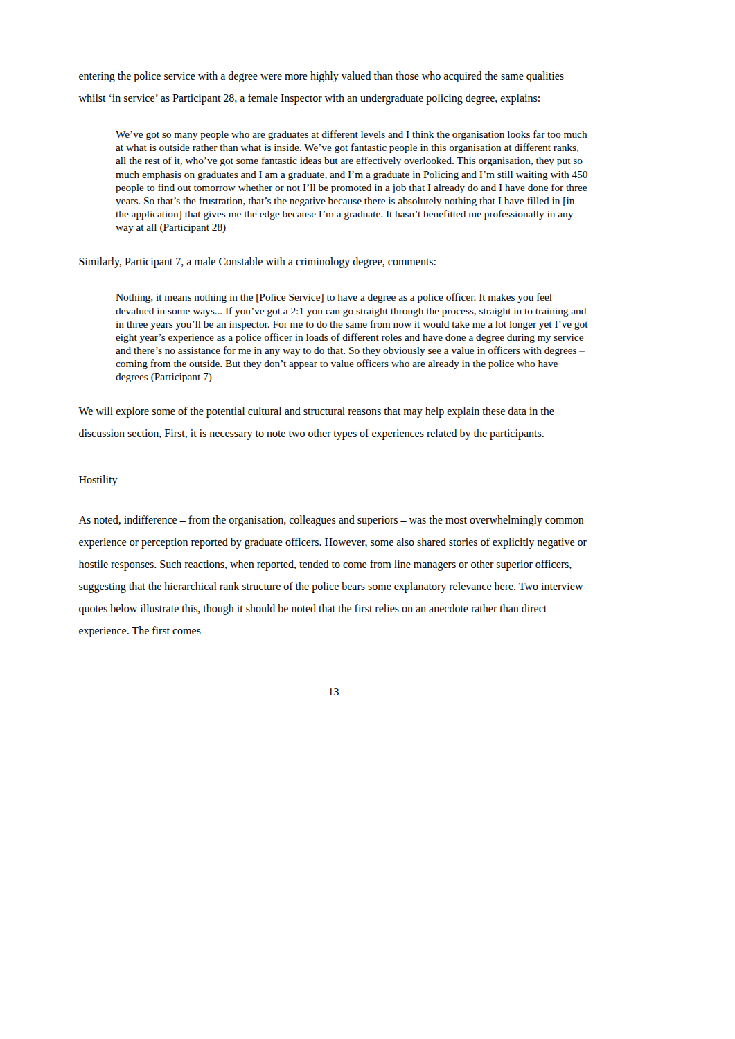entering the police service with a degree were more highly valued than those who acquired the same qualities whilst ‘in service’ as Participant 28, a female Inspector with an undergraduate policing degree, explains:
We’ve got so many people who are graduates at different levels and I think the organisation looks far too much at what is outside rather than what is inside. We’ve got fantastic people in this organisation at different ranks, all the rest of it, who’ve got some fantastic ideas but are effectively overlooked. This organisation, they put so much emphasis on graduates and I am a graduate, and I’m a graduate in Policing and I’m still waiting with 450 people to find out tomorrow whether or not I’ll be promoted in a job that I already do and I have done for three years. So that’s the frustration, that’s the negative because there is absolutely nothing that I have filled in [in the application] that gives me the edge because I’m a graduate. It hasn’t benefitted me professionally in any way at all (Participant 28)
Similarly, Participant 7, a male Constable with a criminology degree, comments:
Nothing, it means nothing in the [Police Service] to have a degree as a police officer. It makes you feel devalued in some ways... If you’ve got a 2:1 you can go straight through the process, straight in to training and in three years you’ll be an inspector. For me to do the same from now it would take me a lot longer yet I’ve got eight year’s experience as a police officer in loads of different roles and have done a degree during my service and there’s no assistance for me in any way to do that. So they obviously see a value in officers with degrees – coming from the outside. But they don’t appear to value officers who are already in the police who have degrees (Participant 7)
We will explore some of the potential cultural and structural reasons that may help explain these data in the discussion section, First, it is necessary to note two other types of experiences related by the participants.
Hostility
As noted, indifference – from the organisation, colleagues and superiors – was the most overwhelmingly common experience or perception reported by graduate officers. However, some also shared stories of explicitly negative or hostile responses. Such reactions, when reported, tended to come from line managers or other superior officers, suggesting that the hierarchical rank structure of the police bears some explanatory relevance here. Two interview quotes below illustrate this, though it should be noted that the first relies on an anecdote rather than direct experience. The first comes
13